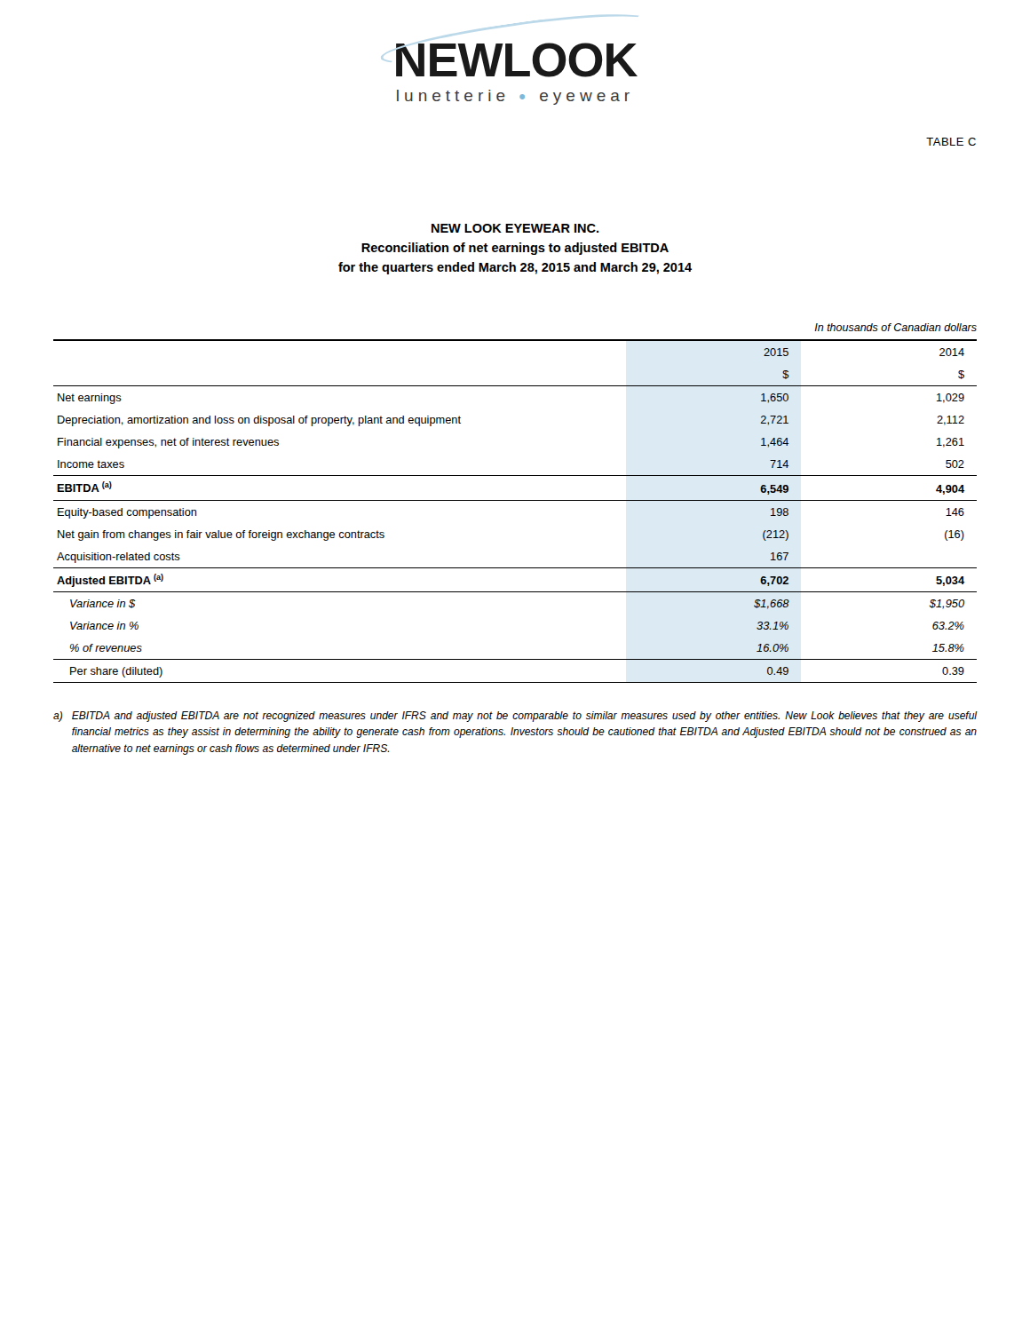NEWLOOK
lunetterie • eyewear
TABLE C
NEW LOOK EYEWEAR INC.
Reconciliation of net earnings to adjusted EBITDA
for the quarters ended March 28, 2015 and March 29, 2014
In thousands of Canadian dollars
| | 2015 | 2014 |
| | $ | $ |
| Net earnings | 1,650 | 1,029 |
| Depreciation, amortization and loss on disposal of property, plant and equipment | 2,721 | 2,112 |
| Financial expenses, net of interest revenues | 1,464 | 1,261 |
| Income taxes | 714 | 502 |
| EBITDA (a) | 6,549 | 4,904 |
| Equity-based compensation | 198 | 146 |
| Net gain from changes in fair value of foreign exchange contracts | (212) | (16) |
| Acquisition-related costs | 167 | |
| Adjusted EBITDA (a) | 6,702 | 5,034 |
| Variance in $ | $1,668 | $1,950 |
| Variance in % | 33.1% | 63.2% |
| % of revenues | 16.0% | 15.8% |
| Per share (diluted) | 0.49 | 0.39 |
a)
EBITDA and adjusted EBITDA are not recognized measures under IFRS and may not be comparable to similar measures used by other entities. New Look believes that they are useful financial metrics as they assist in determining the ability to generate cash from operations. Investors should be cautioned that EBITDA and Adjusted EBITDA should not be construed as an alternative to net earnings or cash flows as determined under IFRS.